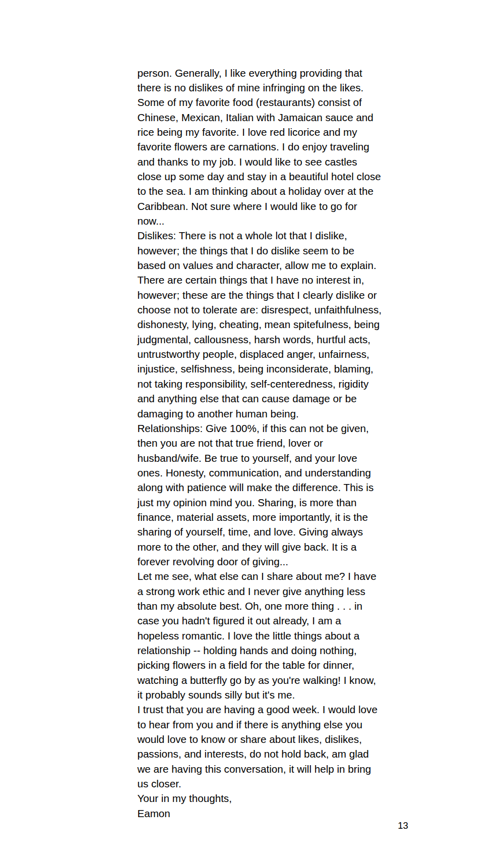person. Generally, I like everything providing that there is no dislikes of mine infringing on the likes. Some of my favorite food (restaurants) consist of Chinese, Mexican, Italian with Jamaican sauce and rice being my favorite. I love red licorice and my favorite flowers are carnations. I do enjoy traveling and thanks to my job. I would like to see castles close up some day and stay in a beautiful hotel close to the sea. I am thinking about a holiday over at the Caribbean. Not sure where I would like to go for now...
Dislikes: There is not a whole lot that I dislike, however; the things that I do dislike seem to be based on values and character, allow me to explain. There are certain things that I have no interest in, however; these are the things that I clearly dislike or choose not to tolerate are: disrespect, unfaithfulness, dishonesty, lying, cheating, mean spitefulness, being judgmental, callousness, harsh words, hurtful acts, untrustworthy people, displaced anger, unfairness, injustice, selfishness, being inconsiderate, blaming, not taking responsibility, self-centeredness, rigidity and anything else that can cause damage or be damaging to another human being.
Relationships: Give 100%, if this can not be given, then you are not that true friend, lover or husband/wife. Be true to yourself, and your love ones. Honesty, communication, and understanding along with patience will make the difference. This is just my opinion mind you. Sharing, is more than finance, material assets, more importantly, it is the sharing of yourself, time, and love. Giving always more to the other, and they will give back. It is a forever revolving door of giving...
Let me see, what else can I share about me? I have a strong work ethic and I never give anything less than my absolute best. Oh, one more thing . . . in case you hadn't figured it out already, I am a hopeless romantic. I love the little things about a relationship -- holding hands and doing nothing, picking flowers in a field for the table for dinner, watching a butterfly go by as you're walking! I know, it probably sounds silly but it's me.
I trust that you are having a good week. I would love to hear from you and if there is anything else you would love to know or share about likes, dislikes, passions, and interests, do not hold back, am glad we are having this conversation, it will help in bring us closer.
Your in my thoughts,
Eamon
13